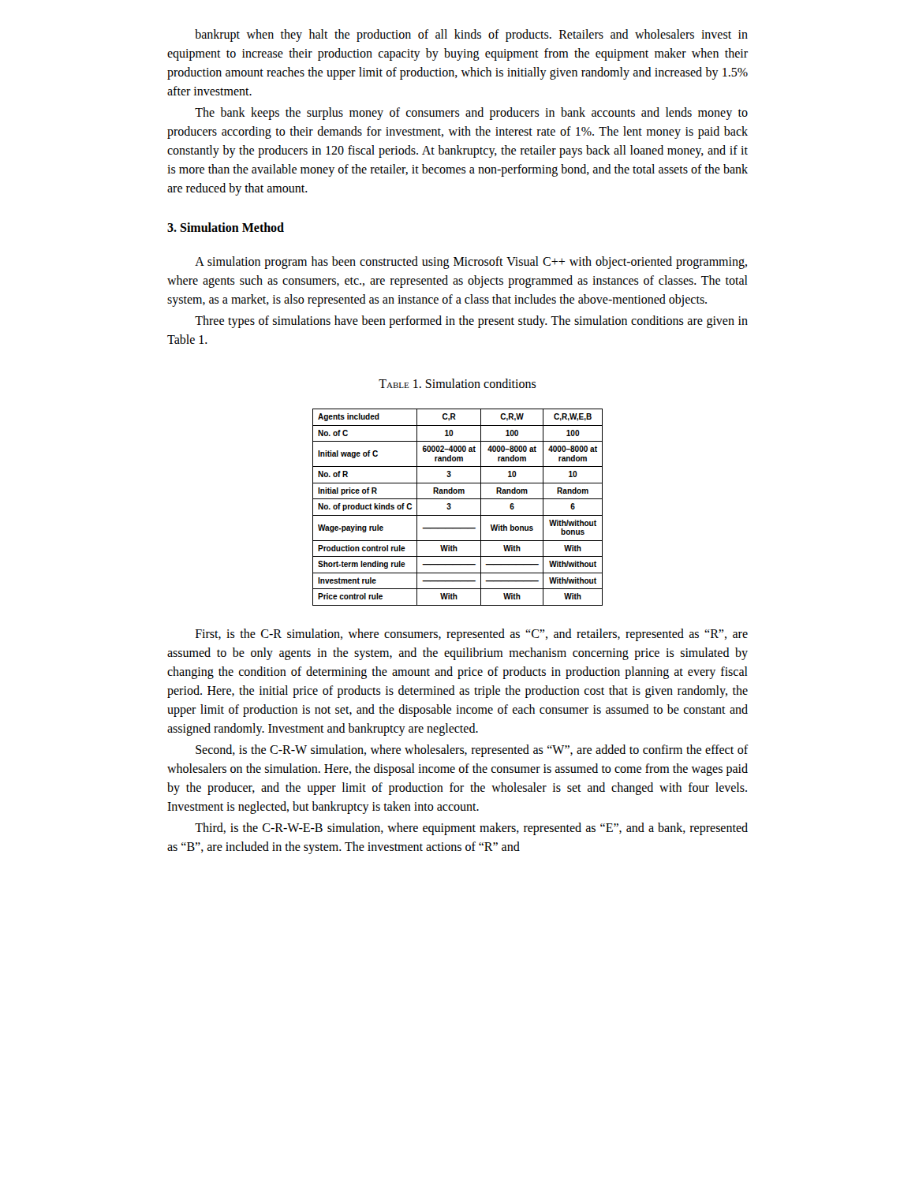bankrupt when they halt the production of all kinds of products. Retailers and wholesalers invest in equipment to increase their production capacity by buying equipment from the equipment maker when their production amount reaches the upper limit of production, which is initially given randomly and increased by 1.5% after investment.
The bank keeps the surplus money of consumers and producers in bank accounts and lends money to producers according to their demands for investment, with the interest rate of 1%. The lent money is paid back constantly by the producers in 120 fiscal periods. At bankruptcy, the retailer pays back all loaned money, and if it is more than the available money of the retailer, it becomes a non-performing bond, and the total assets of the bank are reduced by that amount.
3. Simulation Method
A simulation program has been constructed using Microsoft Visual C++ with object-oriented programming, where agents such as consumers, etc., are represented as objects programmed as instances of classes. The total system, as a market, is also represented as an instance of a class that includes the above-mentioned objects.
Three types of simulations have been performed in the present study. The simulation conditions are given in Table 1.
Table 1. Simulation conditions
| Agents included | C,R | C,R,W | C,R,W,E,B |
| No. of C | 10 | 100 | 100 |
| Initial wage of C | 60002–4000 at random | 4000–8000 at random | 4000–8000 at random |
| No. of R | 3 | 10 | 10 |
| Initial price of R | Random | Random | Random |
| No. of product kinds of C | 3 | 6 | 6 |
| Wage-paying rule | ——————— | With bonus | With/without bonus |
| Production control rule | With | With | With |
| Short-term lending rule | ——————— | ——————— | With/without |
| Investment rule | ——————— | ——————— | With/without |
| Price control rule | With | With | With |
First, is the C-R simulation, where consumers, represented as “C”, and retailers, represented as “R”, are assumed to be only agents in the system, and the equilibrium mechanism concerning price is simulated by changing the condition of determining the amount and price of products in production planning at every fiscal period. Here, the initial price of products is determined as triple the production cost that is given randomly, the upper limit of production is not set, and the disposable income of each consumer is assumed to be constant and assigned randomly. Investment and bankruptcy are neglected.
Second, is the C-R-W simulation, where wholesalers, represented as “W”, are added to confirm the effect of wholesalers on the simulation. Here, the disposal income of the consumer is assumed to come from the wages paid by the producer, and the upper limit of production for the wholesaler is set and changed with four levels. Investment is neglected, but bankruptcy is taken into account.
Third, is the C-R-W-E-B simulation, where equipment makers, represented as “E”, and a bank, represented as “B”, are included in the system. The investment actions of “R” and